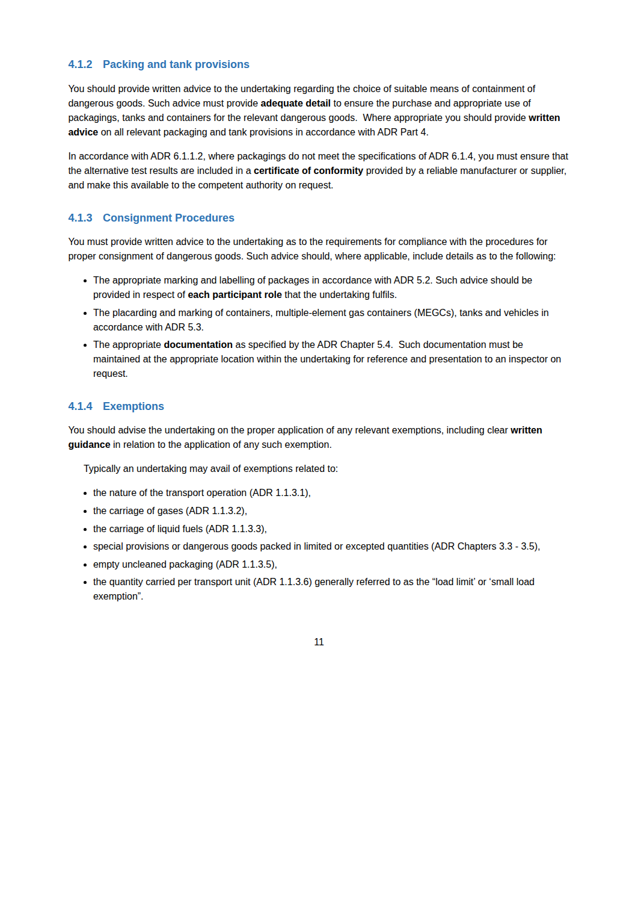4.1.2 Packing and tank provisions
You should provide written advice to the undertaking regarding the choice of suitable means of containment of dangerous goods. Such advice must provide adequate detail to ensure the purchase and appropriate use of packagings, tanks and containers for the relevant dangerous goods. Where appropriate you should provide written advice on all relevant packaging and tank provisions in accordance with ADR Part 4.
In accordance with ADR 6.1.1.2, where packagings do not meet the specifications of ADR 6.1.4, you must ensure that the alternative test results are included in a certificate of conformity provided by a reliable manufacturer or supplier, and make this available to the competent authority on request.
4.1.3 Consignment Procedures
You must provide written advice to the undertaking as to the requirements for compliance with the procedures for proper consignment of dangerous goods. Such advice should, where applicable, include details as to the following:
The appropriate marking and labelling of packages in accordance with ADR 5.2. Such advice should be provided in respect of each participant role that the undertaking fulfils.
The placarding and marking of containers, multiple-element gas containers (MEGCs), tanks and vehicles in accordance with ADR 5.3.
The appropriate documentation as specified by the ADR Chapter 5.4. Such documentation must be maintained at the appropriate location within the undertaking for reference and presentation to an inspector on request.
4.1.4 Exemptions
You should advise the undertaking on the proper application of any relevant exemptions, including clear written guidance in relation to the application of any such exemption.
Typically an undertaking may avail of exemptions related to:
the nature of the transport operation (ADR 1.1.3.1),
the carriage of gases (ADR 1.1.3.2),
the carriage of liquid fuels (ADR 1.1.3.3),
special provisions or dangerous goods packed in limited or excepted quantities (ADR Chapters 3.3 - 3.5),
empty uncleaned packaging (ADR 1.1.3.5),
the quantity carried per transport unit (ADR 1.1.3.6) generally referred to as the “load limit’ or ‘small load exemption”.
11